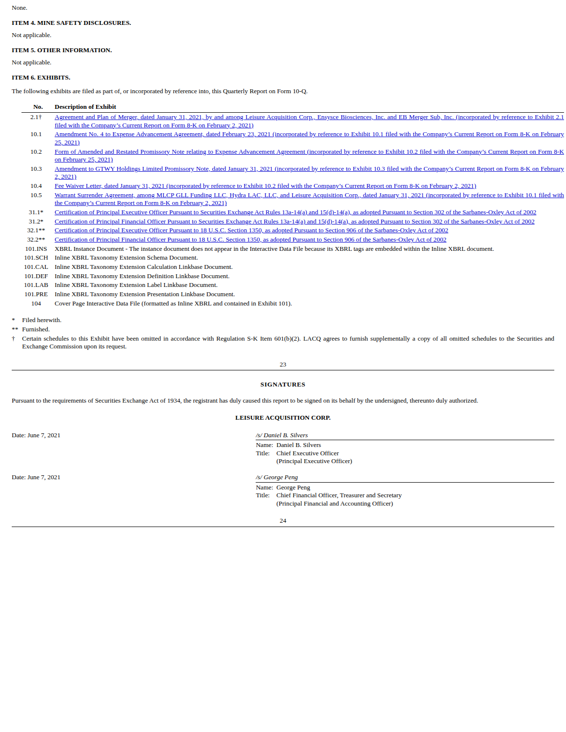None.
ITEM 4. MINE SAFETY DISCLOSURES.
Not applicable.
ITEM 5. OTHER INFORMATION.
Not applicable.
ITEM 6. EXHIBITS.
The following exhibits are filed as part of, or incorporated by reference into, this Quarterly Report on Form 10-Q.
| No. | Description of Exhibit |
| --- | --- |
| 2.1† | Agreement and Plan of Merger, dated January 31, 2021, by and among Leisure Acquisition Corp., Ensysce Biosciences, Inc. and EB Merger Sub, Inc. (incorporated by reference to Exhibit 2.1 filed with the Company’s Current Report on Form 8-K on February 2, 2021) |
| 10.1 | Amendment No. 4 to Expense Advancement Agreement, dated February 23, 2021 (incorporated by reference to Exhibit 10.1 filed with the Company’s Current Report on Form 8-K on February 25, 2021) |
| 10.2 | Form of Amended and Restated Promissory Note relating to Expense Advancement Agreement (incorporated by reference to Exhibit 10.2 filed with the Company’s Current Report on Form 8-K on February 25, 2021) |
| 10.3 | Amendment to GTWY Holdings Limited Promissory Note, dated January 31, 2021 (incorporated by reference to Exhibit 10.3 filed with the Company’s Current Report on Form 8-K on February 2, 2021) |
| 10.4 | Fee Waiver Letter, dated January 31, 2021 (incorporated by reference to Exhibit 10.2 filed with the Company’s Current Report on Form 8-K on February 2, 2021) |
| 10.5 | Warrant Surrender Agreement, among MLCP GLL Funding LLC, Hydra LAC, LLC, and Leisure Acquisition Corp., dated January 31, 2021 (incorporated by reference to Exhibit 10.1 filed with the Company’s Current Report on Form 8-K on February 2, 2021) |
| 31.1* | Certification of Principal Executive Officer Pursuant to Securities Exchange Act Rules 13a-14(a) and 15(d)-14(a), as adopted Pursuant to Section 302 of the Sarbanes-Oxley Act of 2002 |
| 31.2* | Certification of Principal Financial Officer Pursuant to Securities Exchange Act Rules 13a-14(a) and 15(d)-14(a), as adopted Pursuant to Section 302 of the Sarbanes-Oxley Act of 2002 |
| 32.1** | Certification of Principal Executive Officer Pursuant to 18 U.S.C. Section 1350, as adopted Pursuant to Section 906 of the Sarbanes-Oxley Act of 2002 |
| 32.2** | Certification of Principal Financial Officer Pursuant to 18 U.S.C. Section 1350, as adopted Pursuant to Section 906 of the Sarbanes-Oxley Act of 2002 |
| 101.INS | XBRL Instance Document - The instance document does not appear in the Interactive Data File because its XBRL tags are embedded within the Inline XBRL document. |
| 101.SCH | Inline XBRL Taxonomy Extension Schema Document. |
| 101.CAL | Inline XBRL Taxonomy Extension Calculation Linkbase Document. |
| 101.DEF | Inline XBRL Taxonomy Extension Definition Linkbase Document. |
| 101.LAB | Inline XBRL Taxonomy Extension Label Linkbase Document. |
| 101.PRE | Inline XBRL Taxonomy Extension Presentation Linkbase Document. |
| 104 | Cover Page Interactive Data File (formatted as Inline XBRL and contained in Exhibit 101). |
| * | Filed herewith. |
| ** | Furnished. |
| † | Certain schedules to this Exhibit have been omitted in accordance with Regulation S-K Item 601(b)(2). LACQ agrees to furnish supplementally a copy of all omitted schedules to the Securities and Exchange Commission upon its request. |
23
SIGNATURES
Pursuant to the requirements of Securities Exchange Act of 1934, the registrant has duly caused this report to be signed on its behalf by the undersigned, thereunto duly authorized.
LEISURE ACQUISITION CORP.
| Date: June 7, 2021 | /s/ Daniel B. Silvers / Name: / Daniel B. Silvers / / Title: / Chief Executive Officer / / / (Principal Executive Officer) / |
| Date: June 7, 2021 | /s/ George Peng / Name: / George Peng / / Title: / Chief Financial Officer, Treasurer and Secretary / / / (Principal Financial and Accounting Officer) / |
24